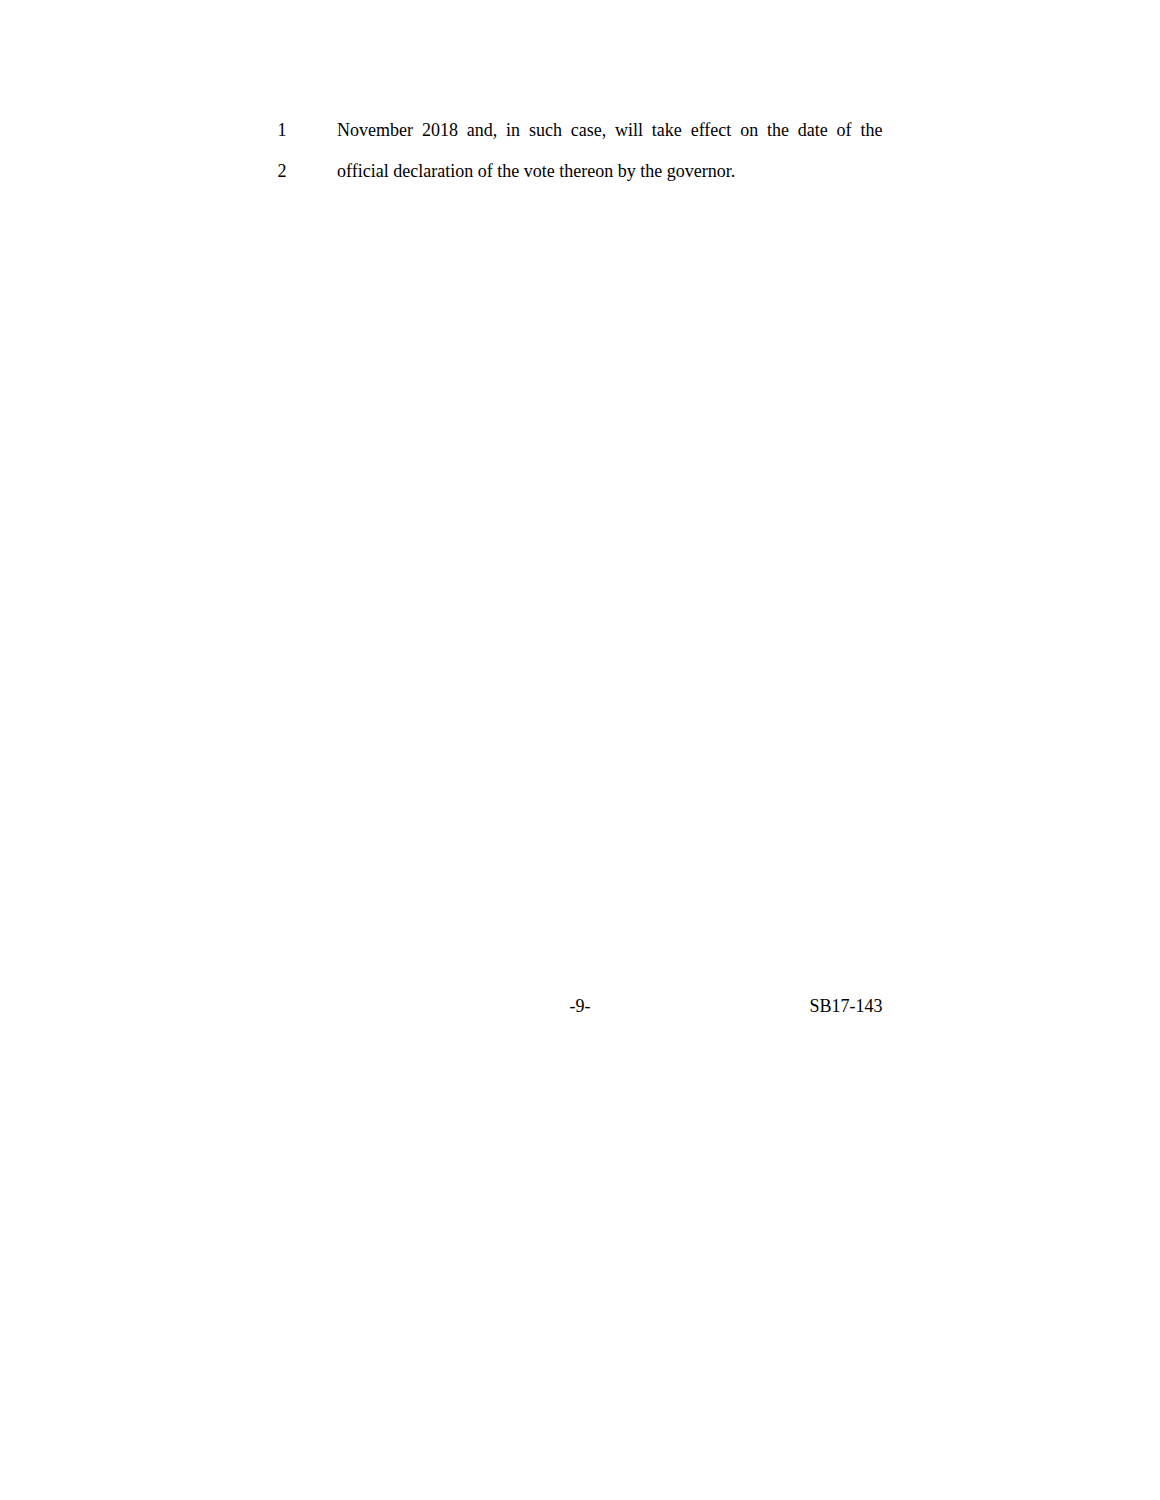1 November 2018 and, in such case, will take effect on the date of the
2 official declaration of the vote thereon by the governor.
-9- SB17-143